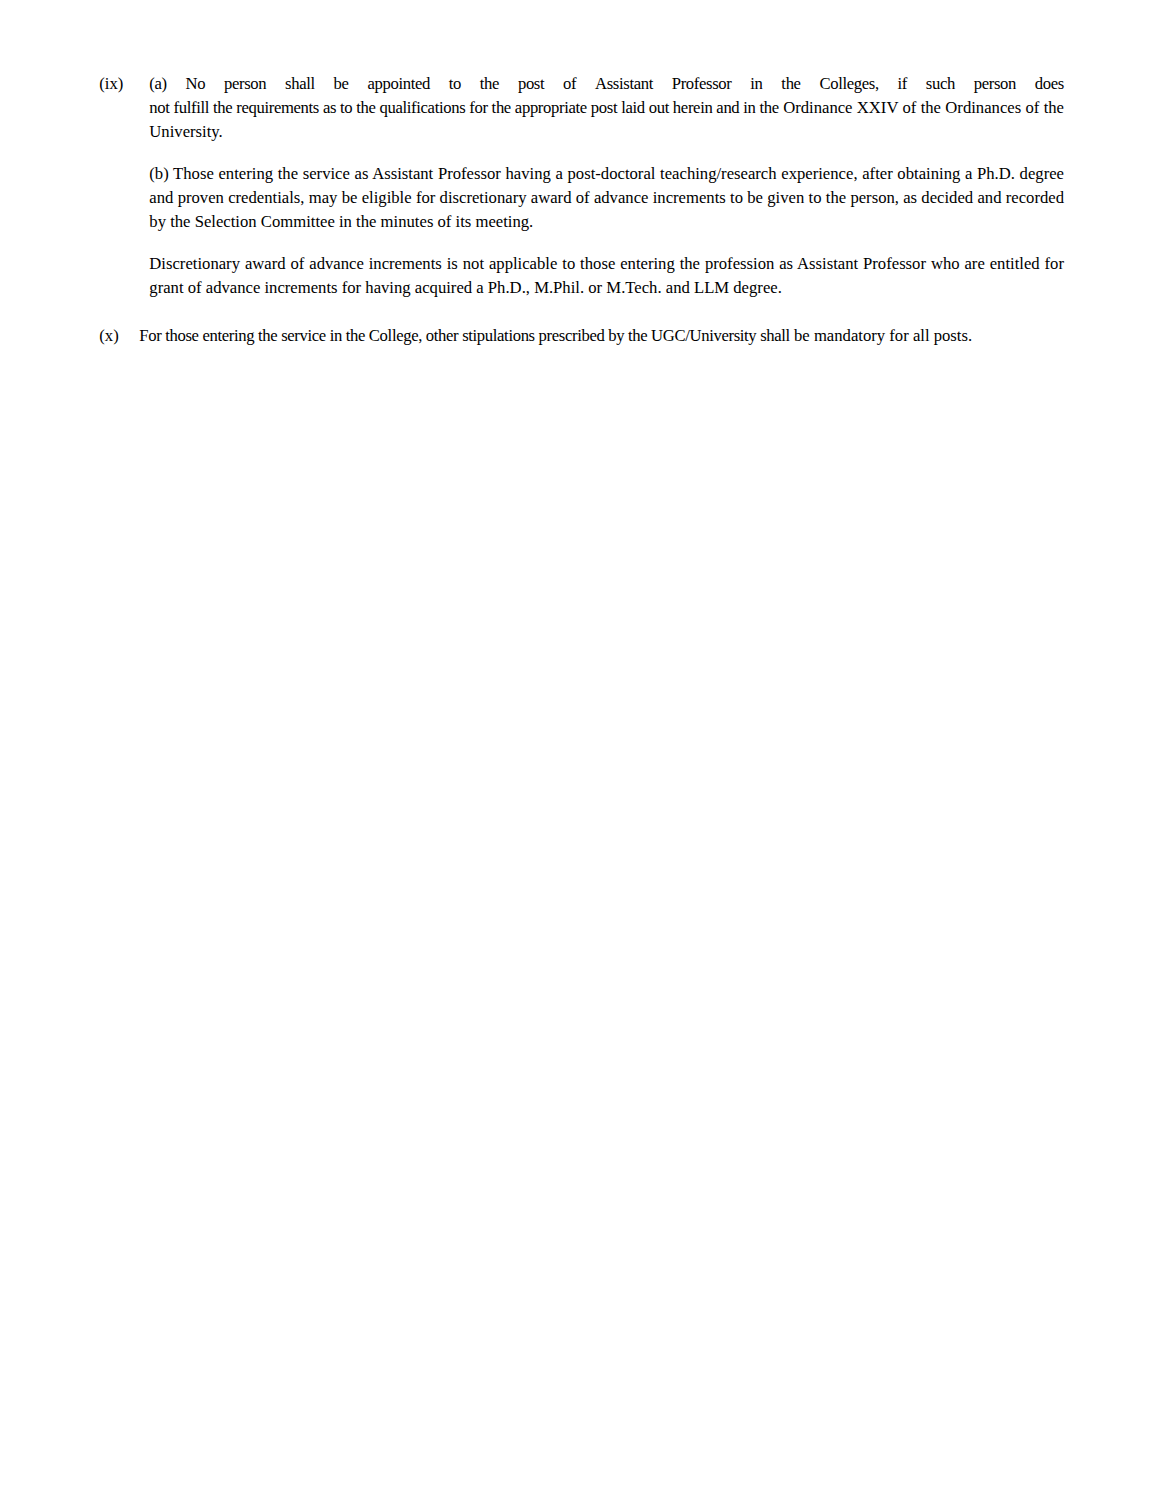(ix)
(a) No person shall be appointed to the post of Assistant Professor in the Colleges, if such person does not fulfill the requirements as to the qualifications for the appropriate post laid out herein and in the Ordinance XXIV of the Ordinances of the University.
(b) Those entering the service as Assistant Professor having a post-doctoral teaching/research experience, after obtaining a Ph.D. degree and proven credentials, may be eligible for discretionary award of advance increments to be given to the person, as decided and recorded by the Selection Committee in the minutes of its meeting.
Discretionary award of advance increments is not applicable to those entering the profession as Assistant Professor who are entitled for grant of advance increments for having acquired a Ph.D., M.Phil. or M.Tech. and LLM degree.
(x)
For those entering the service in the College, other stipulations prescribed by the UGC/University shall be mandatory for all posts.